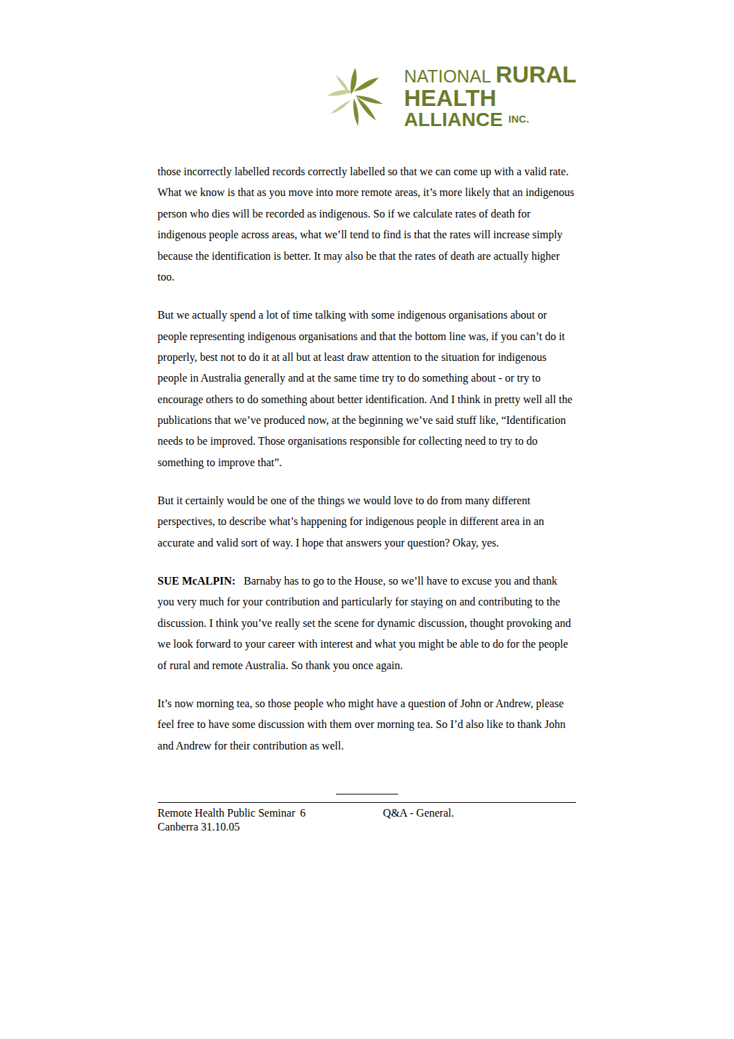NATIONAL RURAL HEALTH ALLIANCE INC.
those incorrectly labelled records correctly labelled so that we can come up with a valid rate. What we know is that as you move into more remote areas, it’s more likely that an indigenous person who dies will be recorded as indigenous. So if we calculate rates of death for indigenous people across areas, what we’ll tend to find is that the rates will increase simply because the identification is better. It may also be that the rates of death are actually higher too.
But we actually spend a lot of time talking with some indigenous organisations about or people representing indigenous organisations and that the bottom line was, if you can’t do it properly, best not to do it at all but at least draw attention to the situation for indigenous people in Australia generally and at the same time try to do something about - or try to encourage others to do something about better identification. And I think in pretty well all the publications that we’ve produced now, at the beginning we’ve said stuff like, “Identification needs to be improved. Those organisations responsible for collecting need to try to do something to improve that”.
But it certainly would be one of the things we would love to do from many different perspectives, to describe what’s happening for indigenous people in different area in an accurate and valid sort of way. I hope that answers your question? Okay, yes.
SUE McALPIN: Barnaby has to go to the House, so we’ll have to excuse you and thank you very much for your contribution and particularly for staying on and contributing to the discussion. I think you’ve really set the scene for dynamic discussion, thought provoking and we look forward to your career with interest and what you might be able to do for the people of rural and remote Australia. So thank you once again.
It’s now morning tea, so those people who might have a question of John or Andrew, please feel free to have some discussion with them over morning tea. So I’d also like to thank John and Andrew for their contribution as well.
Remote Health Public Seminar Canberra 31.10.05
6
Q&A - General.